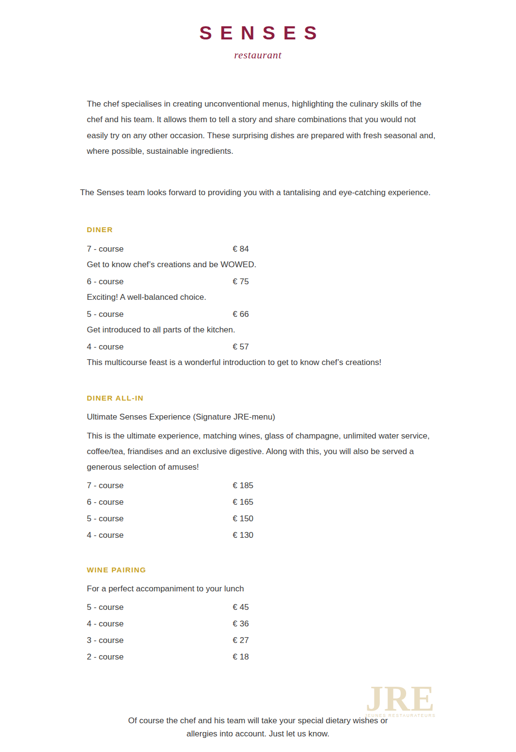SENSES
restaurant
The chef specialises in creating unconventional menus, highlighting the culinary skills of the chef and his team. It allows them to tell a story and share combinations that you would not easily try on any other occasion. These surprising dishes are prepared with fresh seasonal and, where possible, sustainable ingredients.
The Senses team looks forward to providing you with a tantalising and eye-catching experience.
Diner
7 - course€ 84
Get to know chef’s creations and be WOWED.
6 - course€ 75
Exciting! A well-balanced choice.
5 - course€ 66
Get introduced to all parts of the kitchen.
4 - course€ 57
This multicourse feast is a wonderful introduction to get to know chef’s creations!
Diner all-in
Ultimate Senses Experience (Signature JRE-menu)
This is the ultimate experience, matching wines, glass of champagne, unlimited water service, coffee/tea, friandises and an exclusive digestive. Along with this, you will also be served a generous selection of amuses!
7 - course€ 185
6 - course€ 165
5 - course€ 150
4 - course€ 130
Wine pairing
For a perfect accompaniment to your lunch
5 - course€ 45
4 - course€ 36
3 - course€ 27
2 - course€ 18
JREJEUNES RESTAURATEURS
Of course the chef and his team will take your special dietary wishes or
allergies into account. Just let us know.